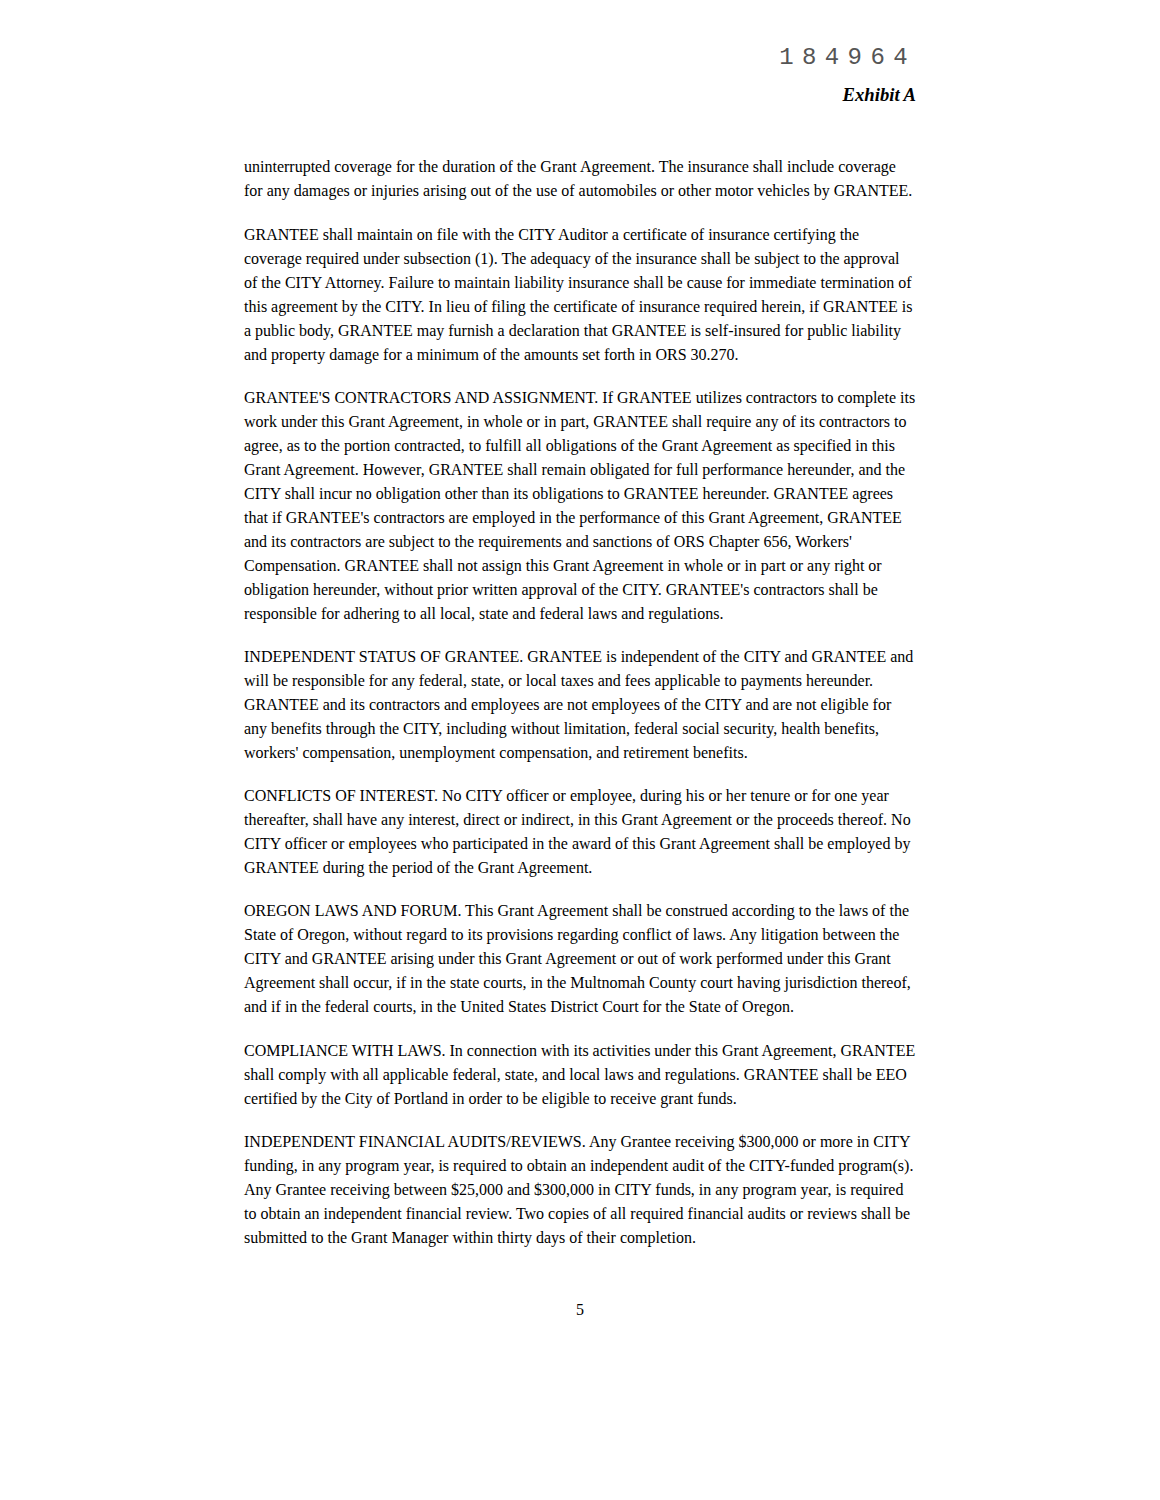184964
Exhibit A
uninterrupted coverage for the duration of the Grant Agreement. The insurance shall include coverage for any damages or injuries arising out of the use of automobiles or other motor vehicles by GRANTEE.
GRANTEE shall maintain on file with the CITY Auditor a certificate of insurance certifying the coverage required under subsection (1). The adequacy of the insurance shall be subject to the approval of the CITY Attorney. Failure to maintain liability insurance shall be cause for immediate termination of this agreement by the CITY. In lieu of filing the certificate of insurance required herein, if GRANTEE is a public body, GRANTEE may furnish a declaration that GRANTEE is self-insured for public liability and property damage for a minimum of the amounts set forth in ORS 30.270.
GRANTEE'S CONTRACTORS AND ASSIGNMENT. If GRANTEE utilizes contractors to complete its work under this Grant Agreement, in whole or in part, GRANTEE shall require any of its contractors to agree, as to the portion contracted, to fulfill all obligations of the Grant Agreement as specified in this Grant Agreement. However, GRANTEE shall remain obligated for full performance hereunder, and the CITY shall incur no obligation other than its obligations to GRANTEE hereunder. GRANTEE agrees that if GRANTEE's contractors are employed in the performance of this Grant Agreement, GRANTEE and its contractors are subject to the requirements and sanctions of ORS Chapter 656, Workers' Compensation. GRANTEE shall not assign this Grant Agreement in whole or in part or any right or obligation hereunder, without prior written approval of the CITY. GRANTEE's contractors shall be responsible for adhering to all local, state and federal laws and regulations.
INDEPENDENT STATUS OF GRANTEE. GRANTEE is independent of the CITY and GRANTEE and will be responsible for any federal, state, or local taxes and fees applicable to payments hereunder. GRANTEE and its contractors and employees are not employees of the CITY and are not eligible for any benefits through the CITY, including without limitation, federal social security, health benefits, workers' compensation, unemployment compensation, and retirement benefits.
CONFLICTS OF INTEREST. No CITY officer or employee, during his or her tenure or for one year thereafter, shall have any interest, direct or indirect, in this Grant Agreement or the proceeds thereof. No CITY officer or employees who participated in the award of this Grant Agreement shall be employed by GRANTEE during the period of the Grant Agreement.
OREGON LAWS AND FORUM. This Grant Agreement shall be construed according to the laws of the State of Oregon, without regard to its provisions regarding conflict of laws. Any litigation between the CITY and GRANTEE arising under this Grant Agreement or out of work performed under this Grant Agreement shall occur, if in the state courts, in the Multnomah County court having jurisdiction thereof, and if in the federal courts, in the United States District Court for the State of Oregon.
COMPLIANCE WITH LAWS. In connection with its activities under this Grant Agreement, GRANTEE shall comply with all applicable federal, state, and local laws and regulations. GRANTEE shall be EEO certified by the City of Portland in order to be eligible to receive grant funds.
INDEPENDENT FINANCIAL AUDITS/REVIEWS. Any Grantee receiving $300,000 or more in CITY funding, in any program year, is required to obtain an independent audit of the CITY-funded program(s). Any Grantee receiving between $25,000 and $300,000 in CITY funds, in any program year, is required to obtain an independent financial review. Two copies of all required financial audits or reviews shall be submitted to the Grant Manager within thirty days of their completion.
5